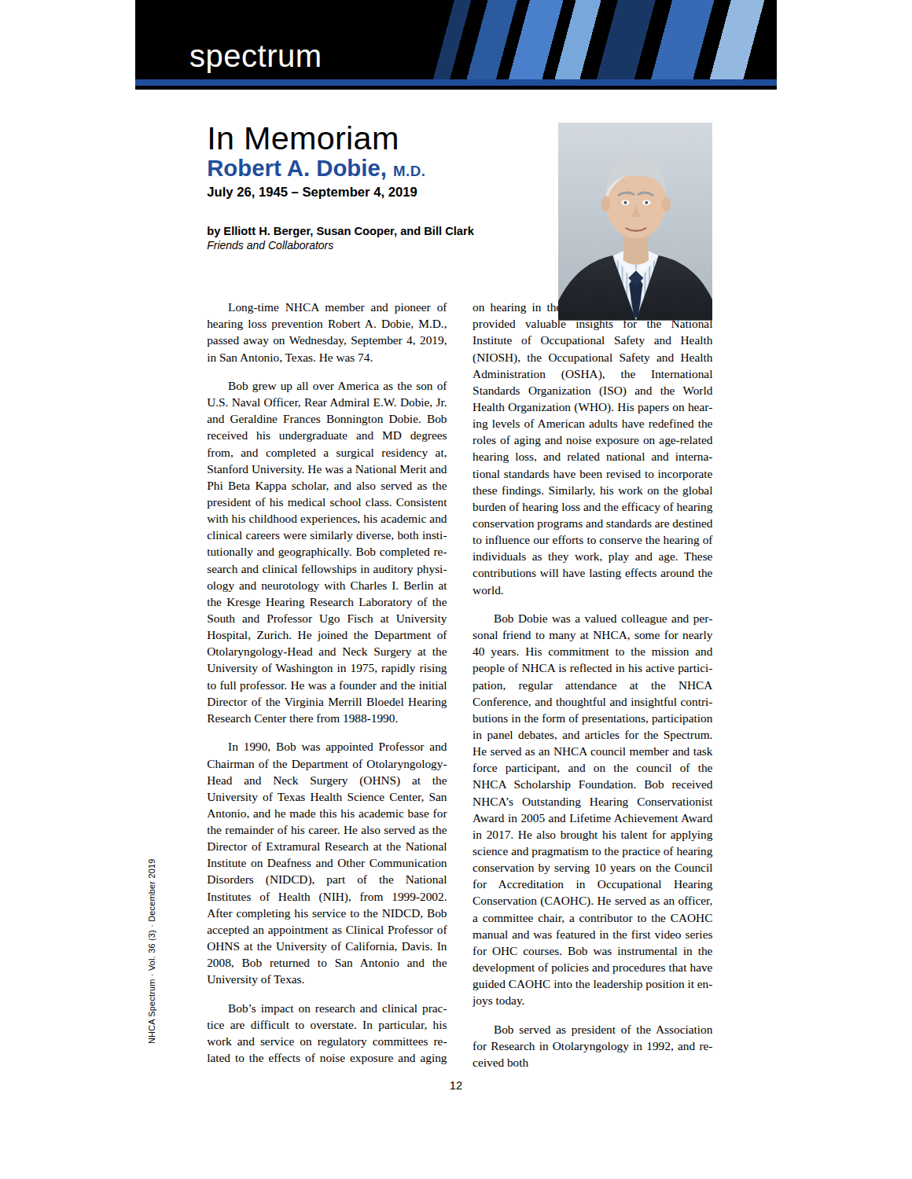spectrum
NHCA Spectrum · Vol. 36 (3) · December 2019
In Memoriam
Robert A. Dobie, M.D.
July 26, 1945 – September 4, 2019
by Elliott H. Berger, Susan Cooper, and Bill Clark
Friends and Collaborators
Long-time NHCA member and pioneer of hearing loss prevention Robert A. Dobie, M.D., passed away on Wednesday, September 4, 2019, in San Antonio, Texas. He was 74.
Bob grew up all over America as the son of U.S. Naval Officer, Rear Admiral E.W. Dobie, Jr. and Geraldine Frances Bonnington Dobie. Bob received his undergraduate and MD degrees from, and completed a surgical residency at, Stanford University. He was a National Merit and Phi Beta Kappa scholar, and also served as the president of his medical school class. Consistent with his childhood experiences, his academic and clinical careers were similarly diverse, both institutionally and geographically. Bob completed research and clinical fellowships in auditory physiology and neurotology with Charles I. Berlin at the Kresge Hearing Research Laboratory of the South and Professor Ugo Fisch at University Hospital, Zurich. He joined the Department of Otolaryngology-Head and Neck Surgery at the University of Washington in 1975, rapidly rising to full professor. He was a founder and the initial Director of the Virginia Merrill Bloedel Hearing Research Center there from 1988-1990.
In 1990, Bob was appointed Professor and Chairman of the Department of Otolaryngology-Head and Neck Surgery (OHNS) at the University of Texas Health Science Center, San Antonio, and he made this his academic base for the remainder of his career. He also served as the Director of Extramural Research at the National Institute on Deafness and Other Communication Disorders (NIDCD), part of the National Institutes of Health (NIH), from 1999-2002. After completing his service to the NIDCD, Bob accepted an appointment as Clinical Professor of OHNS at the University of California, Davis. In 2008, Bob returned to San Antonio and the University of Texas.
Bob’s impact on research and clinical practice are difficult to overstate. In particular, his work and service on regulatory committees related to the effects of noise exposure and aging on hearing in the population led the field, and provided valuable insights for the National Institute of Occupational Safety and Health (NIOSH), the Occupational Safety and Health Administration (OSHA), the International Standards Organization (ISO) and the World Health Organization (WHO). His papers on hearing levels of American adults have redefined the roles of aging and noise exposure on age-related hearing loss, and related national and international standards have been revised to incorporate these findings. Similarly, his work on the global burden of hearing loss and the efficacy of hearing conservation programs and standards are destined to influence our efforts to conserve the hearing of individuals as they work, play and age. These contributions will have lasting effects around the world.
Bob Dobie was a valued colleague and personal friend to many at NHCA, some for nearly 40 years. His commitment to the mission and people of NHCA is reflected in his active participation, regular attendance at the NHCA Conference, and thoughtful and insightful contributions in the form of presentations, participation in panel debates, and articles for the Spectrum. He served as an NHCA council member and task force participant, and on the council of the NHCA Scholarship Foundation. Bob received NHCA’s Outstanding Hearing Conservationist Award in 2005 and Lifetime Achievement Award in 2017. He also brought his talent for applying science and pragmatism to the practice of hearing conservation by serving 10 years on the Council for Accreditation in Occupational Hearing Conservation (CAOHC). He served as an officer, a committee chair, a contributor to the CAOHC manual and was featured in the first video series for OHC courses. Bob was instrumental in the development of policies and procedures that have guided CAOHC into the leadership position it enjoys today.
Bob served as president of the Association for Research in Otolaryngology in 1992, and received both
12